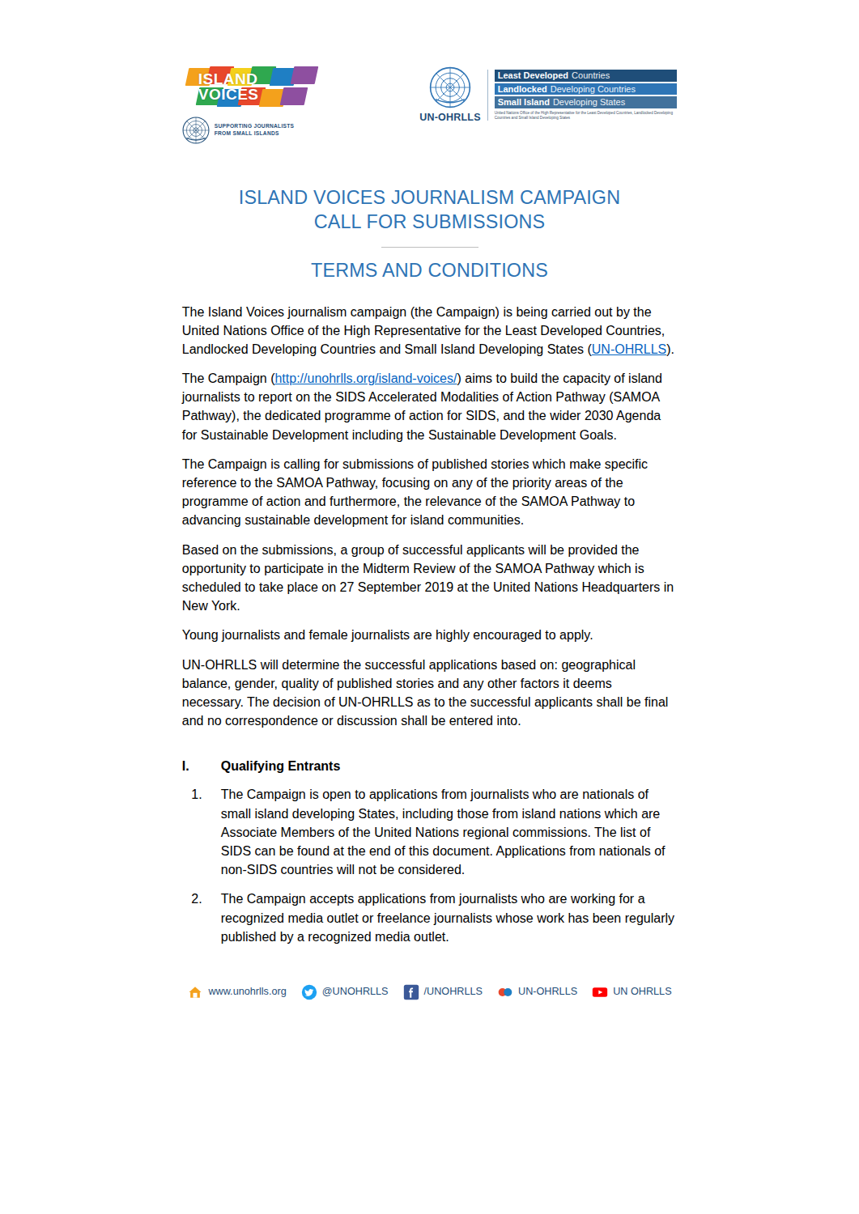ISLAND
VOICES
Supporting journalists
from small islands
UN-OHRLLS
Least Developed Countries
Landlocked Developing Countries
Small Island Developing States
United Nations Office of the High Representative for the Least Developed Countries, Landlocked Developing Countries and Small Island Developing States
ISLAND VOICES JOURNALISM CAMPAIGN
CALL FOR SUBMISSIONS
TERMS AND CONDITIONS
The Island Voices journalism campaign (the Campaign) is being carried out by the United Nations Office of the High Representative for the Least Developed Countries, Landlocked Developing Countries and Small Island Developing States (UN-OHRLLS).
The Campaign (http://unohrlls.org/island-voices/) aims to build the capacity of island journalists to report on the SIDS Accelerated Modalities of Action Pathway (SAMOA Pathway), the dedicated programme of action for SIDS, and the wider 2030 Agenda for Sustainable Development including the Sustainable Development Goals.
The Campaign is calling for submissions of published stories which make specific reference to the SAMOA Pathway, focusing on any of the priority areas of the programme of action and furthermore, the relevance of the SAMOA Pathway to advancing sustainable development for island communities.
Based on the submissions, a group of successful applicants will be provided the opportunity to participate in the Midterm Review of the SAMOA Pathway which is scheduled to take place on 27 September 2019 at the United Nations Headquarters in New York.
Young journalists and female journalists are highly encouraged to apply.
UN-OHRLLS will determine the successful applications based on: geographical balance, gender, quality of published stories and any other factors it deems necessary. The decision of UN-OHRLLS as to the successful applicants shall be final and no correspondence or discussion shall be entered into.
I. Qualifying Entrants
The Campaign is open to applications from journalists who are nationals of small island developing States, including those from island nations which are Associate Members of the United Nations regional commissions. The list of SIDS can be found at the end of this document. Applications from nationals of non-SIDS countries will not be considered.
The Campaign accepts applications from journalists who are working for a recognized media outlet or freelance journalists whose work has been regularly published by a recognized media outlet.
www.unohrlls.org
@UNOHRLLS
/UNOHRLLS
UN-OHRLLS
UN OHRLLS